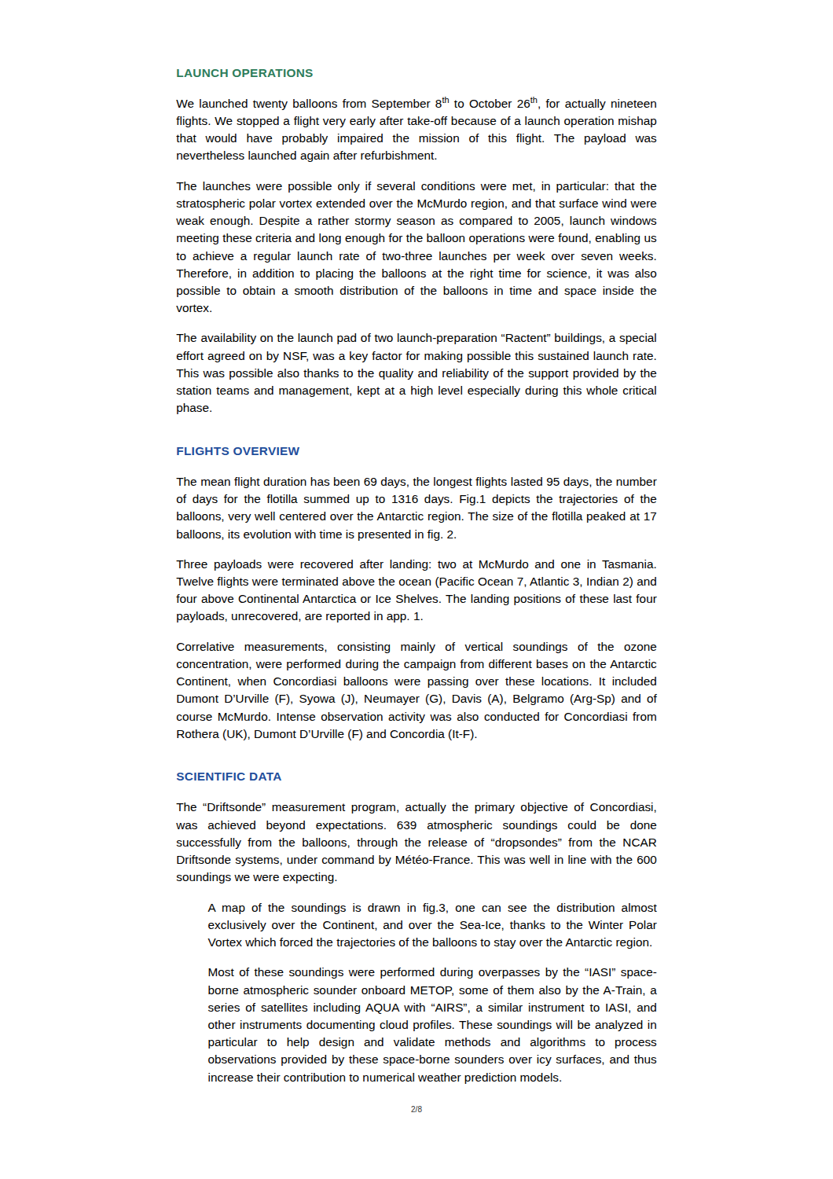LAUNCH OPERATIONS
We launched twenty balloons from September 8th to October 26th, for actually nineteen flights. We stopped a flight very early after take-off because of a launch operation mishap that would have probably impaired the mission of this flight. The payload was nevertheless launched again after refurbishment.
The launches were possible only if several conditions were met, in particular: that the stratospheric polar vortex extended over the McMurdo region, and that surface wind were weak enough. Despite a rather stormy season as compared to 2005, launch windows meeting these criteria and long enough for the balloon operations were found, enabling us to achieve a regular launch rate of two-three launches per week over seven weeks. Therefore, in addition to placing the balloons at the right time for science, it was also possible to obtain a smooth distribution of the balloons in time and space inside the vortex.
The availability on the launch pad of two launch-preparation “Ractent” buildings, a special effort agreed on by NSF, was a key factor for making possible this sustained launch rate. This was possible also thanks to the quality and reliability of the support provided by the station teams and management, kept at a high level especially during this whole critical phase.
FLIGHTS OVERVIEW
The mean flight duration has been 69 days, the longest flights lasted 95 days, the number of days for the flotilla summed up to 1316 days. Fig.1 depicts the trajectories of the balloons, very well centered over the Antarctic region. The size of the flotilla peaked at 17 balloons, its evolution with time is presented in fig. 2.
Three payloads were recovered after landing: two at McMurdo and one in Tasmania. Twelve flights were terminated above the ocean (Pacific Ocean 7, Atlantic 3, Indian 2) and four above Continental Antarctica or Ice Shelves. The landing positions of these last four payloads, unrecovered, are reported in app. 1.
Correlative measurements, consisting mainly of vertical soundings of the ozone concentration, were performed during the campaign from different bases on the Antarctic Continent, when Concordiasi balloons were passing over these locations. It included Dumont D’Urville (F), Syowa (J), Neumayer (G), Davis (A), Belgramo (Arg-Sp) and of course McMurdo. Intense observation activity was also conducted for Concordiasi from Rothera (UK), Dumont D’Urville (F) and Concordia (It-F).
SCIENTIFIC DATA
The “Driftsonde” measurement program, actually the primary objective of Concordiasi, was achieved beyond expectations. 639 atmospheric soundings could be done successfully from the balloons, through the release of “dropsondes” from the NCAR Driftsonde systems, under command by Météo-France. This was well in line with the 600 soundings we were expecting.
A map of the soundings is drawn in fig.3, one can see the distribution almost exclusively over the Continent, and over the Sea-Ice, thanks to the Winter Polar Vortex which forced the trajectories of the balloons to stay over the Antarctic region.
Most of these soundings were performed during overpasses by the “IASI” space-borne atmospheric sounder onboard METOP, some of them also by the A-Train, a series of satellites including AQUA with “AIRS”, a similar instrument to IASI, and other instruments documenting cloud profiles. These soundings will be analyzed in particular to help design and validate methods and algorithms to process observations provided by these space-borne sounders over icy surfaces, and thus increase their contribution to numerical weather prediction models.
2/8